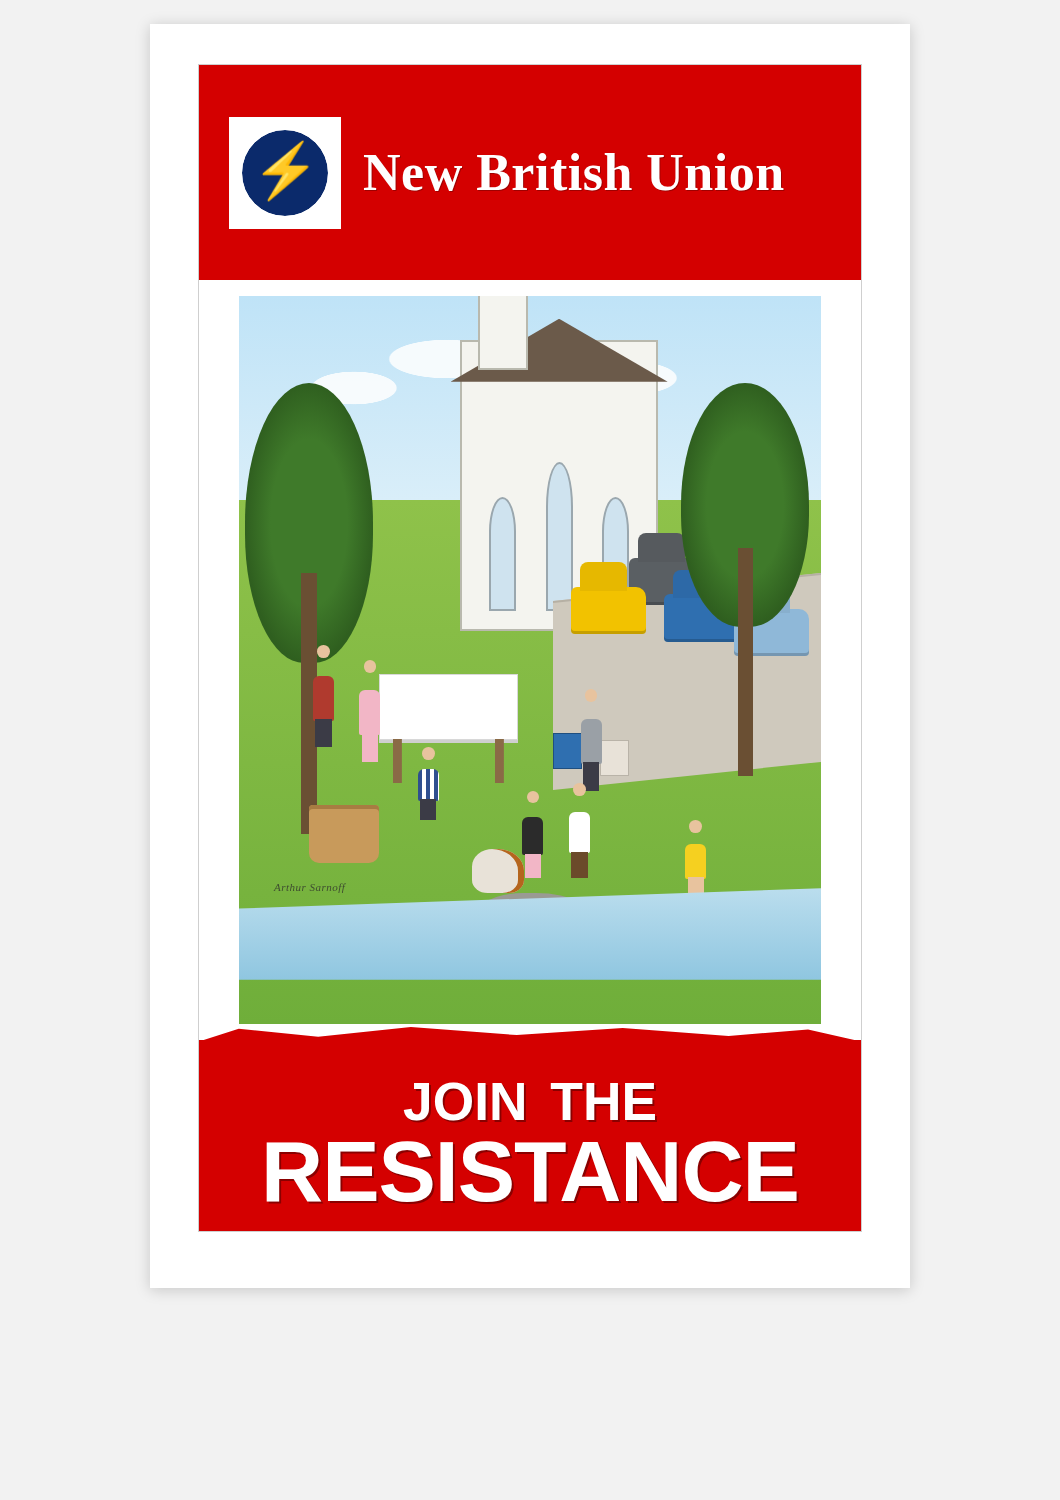⚡
New British Union
Arthur Sarnoff
Join the Resistance